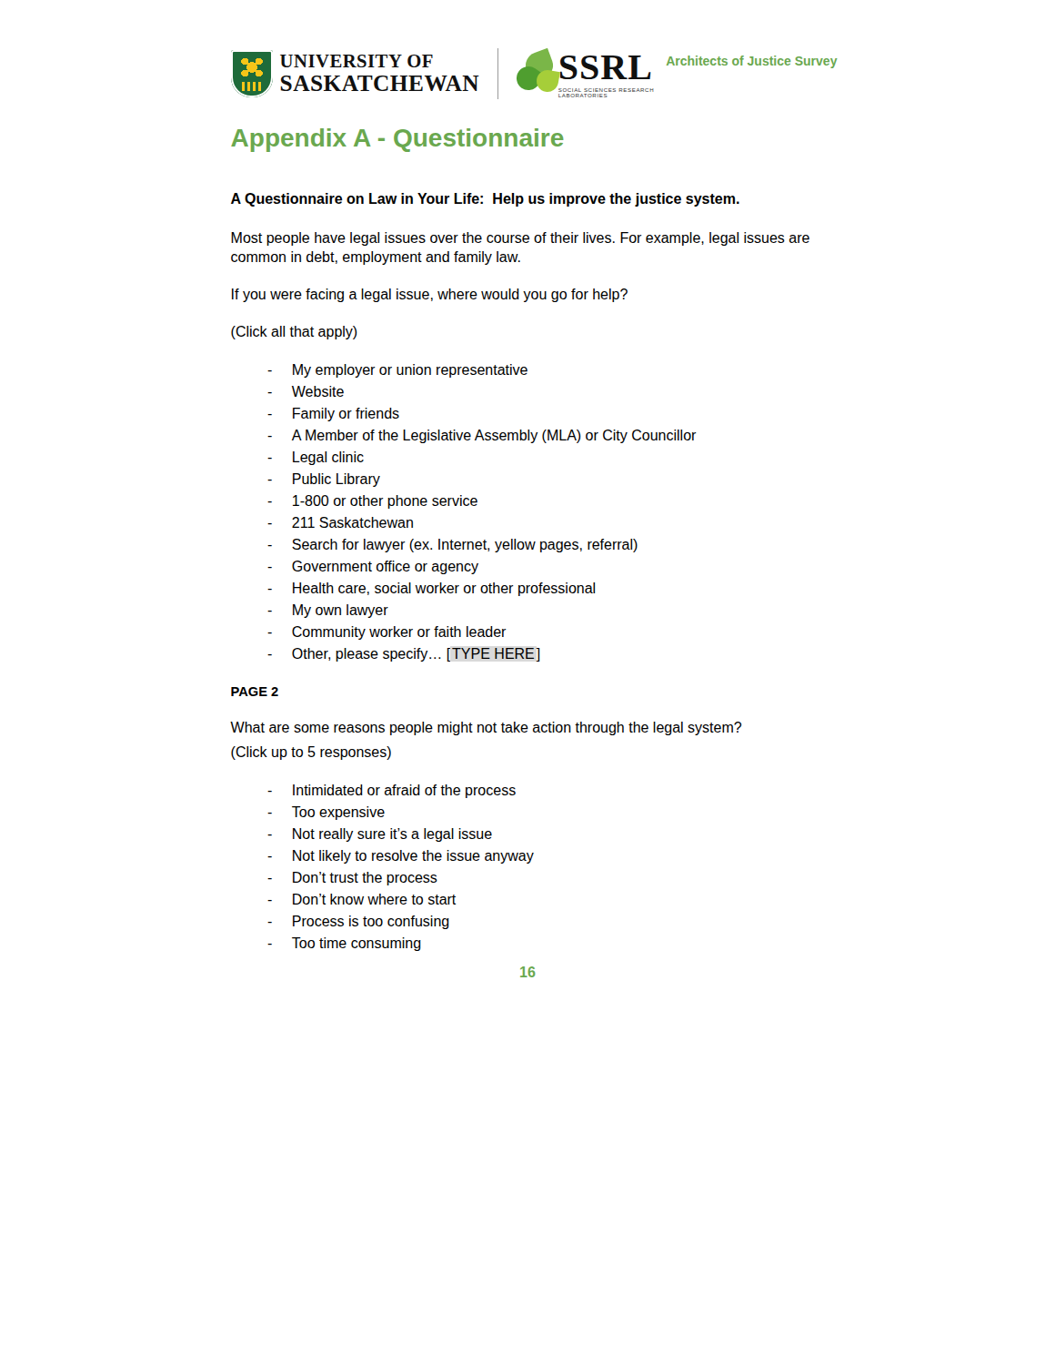UNIVERSITY OF
SASKATCHEWAN
SSRL
SOCIAL SCIENCES RESEARCH LABORATORIES
Architects of Justice Survey
Appendix A - Questionnaire
A Questionnaire on Law in Your Life: Help us improve the justice system.
Most people have legal issues over the course of their lives. For example, legal issues are common in debt, employment and family law.
If you were facing a legal issue, where would you go for help?
(Click all that apply)
My employer or union representative
Website
Family or friends
A Member of the Legislative Assembly (MLA) or City Councillor
Legal clinic
Public Library
1-800 or other phone service
211 Saskatchewan
Search for lawyer (ex. Internet, yellow pages, referral)
Government office or agency
Health care, social worker or other professional
My own lawyer
Community worker or faith leader
Other, please specify… [TYPE HERE]
PAGE 2
What are some reasons people might not take action through the legal system?
(Click up to 5 responses)
Intimidated or afraid of the process
Too expensive
Not really sure it’s a legal issue
Not likely to resolve the issue anyway
Don’t trust the process
Don’t know where to start
Process is too confusing
Too time consuming
16